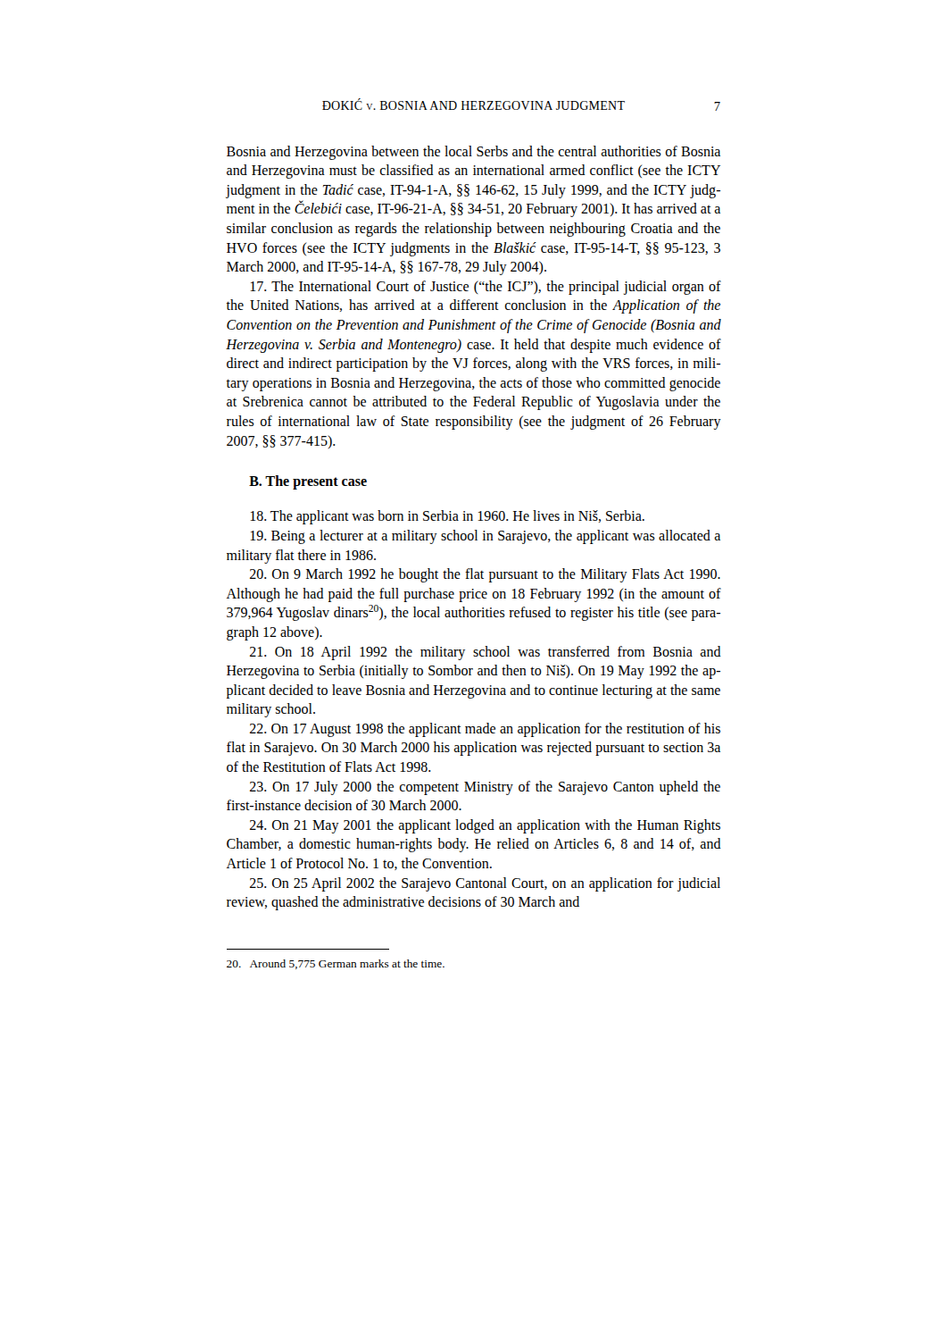ĐOKIĆ v. BOSNIA AND HERZEGOVINA JUDGMENT 7
Bosnia and Herzegovina between the local Serbs and the central authorities of Bosnia and Herzegovina must be classified as an international armed conflict (see the ICTY judgment in the Tadić case, IT-94-1-A, §§ 146-62, 15 July 1999, and the ICTY judgment in the Čelebići case, IT-96-21-A, §§ 34-51, 20 February 2001). It has arrived at a similar conclusion as regards the relationship between neighbouring Croatia and the HVO forces (see the ICTY judgments in the Blaškić case, IT-95-14-T, §§ 95-123, 3 March 2000, and IT-95-14-A, §§ 167-78, 29 July 2004).
17. The International Court of Justice (“the ICJ”), the principal judicial organ of the United Nations, has arrived at a different conclusion in the Application of the Convention on the Prevention and Punishment of the Crime of Genocide (Bosnia and Herzegovina v. Serbia and Montenegro) case. It held that despite much evidence of direct and indirect participation by the VJ forces, along with the VRS forces, in military operations in Bosnia and Herzegovina, the acts of those who committed genocide at Srebrenica cannot be attributed to the Federal Republic of Yugoslavia under the rules of international law of State responsibility (see the judgment of 26 February 2007, §§ 377-415).
B. The present case
18. The applicant was born in Serbia in 1960. He lives in Niš, Serbia.
19. Being a lecturer at a military school in Sarajevo, the applicant was allocated a military flat there in 1986.
20. On 9 March 1992 he bought the flat pursuant to the Military Flats Act 1990. Although he had paid the full purchase price on 18 February 1992 (in the amount of 379,964 Yugoslav dinars20), the local authorities refused to register his title (see paragraph 12 above).
21. On 18 April 1992 the military school was transferred from Bosnia and Herzegovina to Serbia (initially to Sombor and then to Niš). On 19 May 1992 the applicant decided to leave Bosnia and Herzegovina and to continue lecturing at the same military school.
22. On 17 August 1998 the applicant made an application for the restitution of his flat in Sarajevo. On 30 March 2000 his application was rejected pursuant to section 3a of the Restitution of Flats Act 1998.
23. On 17 July 2000 the competent Ministry of the Sarajevo Canton upheld the first-instance decision of 30 March 2000.
24. On 21 May 2001 the applicant lodged an application with the Human Rights Chamber, a domestic human-rights body. He relied on Articles 6, 8 and 14 of, and Article 1 of Protocol No. 1 to, the Convention.
25. On 25 April 2002 the Sarajevo Cantonal Court, on an application for judicial review, quashed the administrative decisions of 30 March and
20. Around 5,775 German marks at the time.